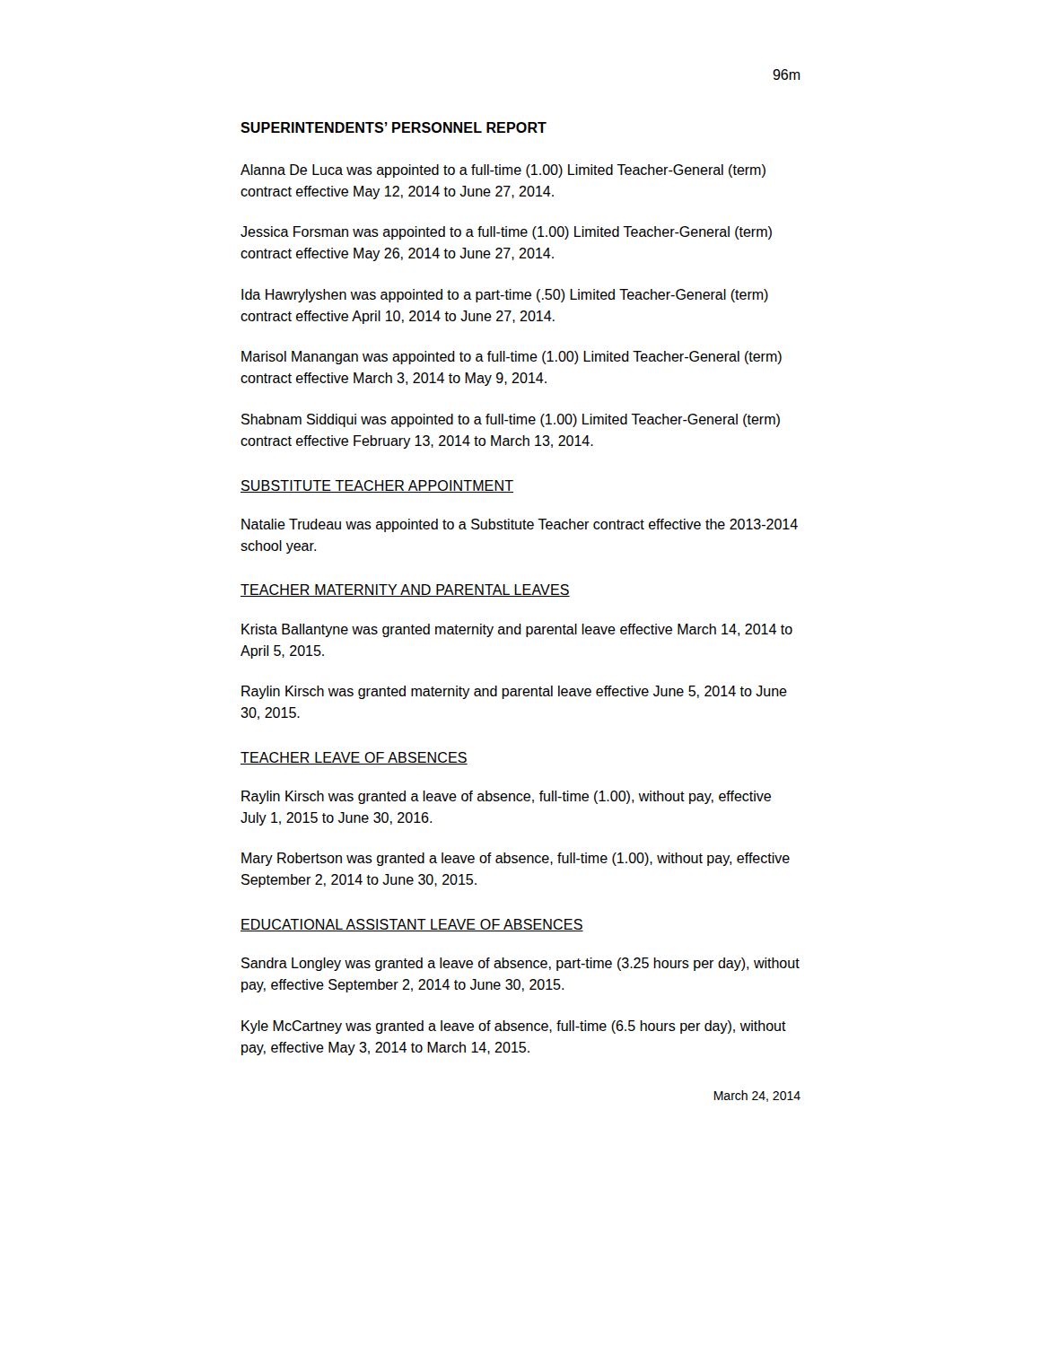96m
SUPERINTENDENTS’ PERSONNEL REPORT
Alanna De Luca was appointed to a full-time (1.00) Limited Teacher-General (term) contract effective May 12, 2014 to June 27, 2014.
Jessica Forsman was appointed to a full-time (1.00) Limited Teacher-General (term) contract effective May 26, 2014 to June 27, 2014.
Ida Hawrylyshen was appointed to a part-time (.50) Limited Teacher-General (term) contract effective April 10, 2014 to June 27, 2014.
Marisol Manangan was appointed to a full-time (1.00) Limited Teacher-General (term) contract effective March 3, 2014 to May 9, 2014.
Shabnam Siddiqui was appointed to a full-time (1.00) Limited Teacher-General (term) contract effective February 13, 2014 to March 13, 2014.
SUBSTITUTE TEACHER APPOINTMENT
Natalie Trudeau was appointed to a Substitute Teacher contract effective the 2013-2014 school year.
TEACHER MATERNITY AND PARENTAL LEAVES
Krista Ballantyne was granted maternity and parental leave effective March 14, 2014 to April 5, 2015.
Raylin Kirsch was granted maternity and parental leave effective June 5, 2014 to June 30, 2015.
TEACHER LEAVE OF ABSENCES
Raylin Kirsch was granted a leave of absence, full-time (1.00), without pay, effective July 1, 2015 to June 30, 2016.
Mary Robertson was granted a leave of absence, full-time (1.00), without pay, effective September 2, 2014 to June 30, 2015.
EDUCATIONAL ASSISTANT LEAVE OF ABSENCES
Sandra Longley was granted a leave of absence, part-time (3.25 hours per day), without pay, effective September 2, 2014 to June 30, 2015.
Kyle McCartney was granted a leave of absence, full-time (6.5 hours per day), without pay, effective May 3, 2014 to March 14, 2015.
March 24, 2014